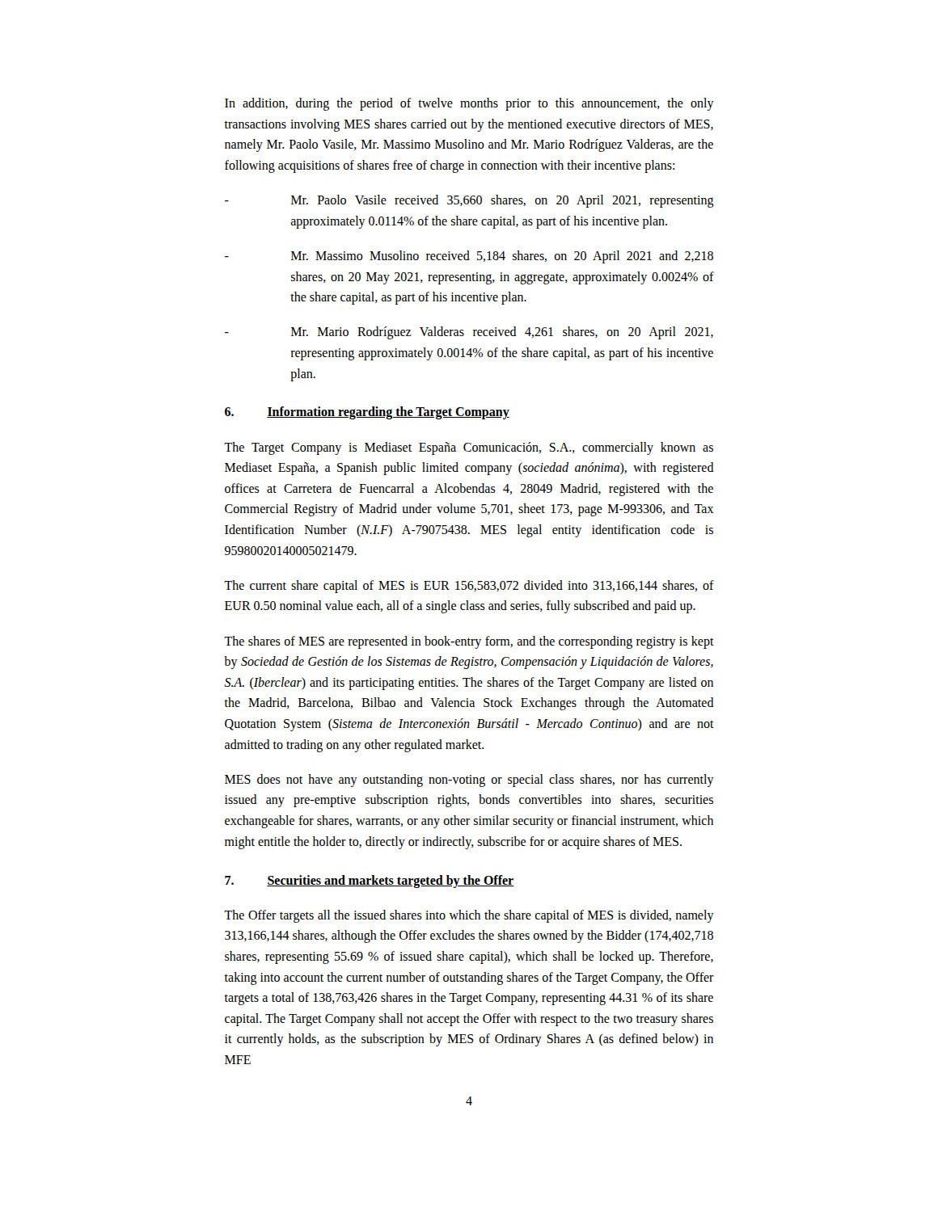In addition, during the period of twelve months prior to this announcement, the only transactions involving MES shares carried out by the mentioned executive directors of MES, namely Mr. Paolo Vasile, Mr. Massimo Musolino and Mr. Mario Rodríguez Valderas, are the following acquisitions of shares free of charge in connection with their incentive plans:
Mr. Paolo Vasile received 35,660 shares, on 20 April 2021, representing approximately 0.0114% of the share capital, as part of his incentive plan.
Mr. Massimo Musolino received 5,184 shares, on 20 April 2021 and 2,218 shares, on 20 May 2021, representing, in aggregate, approximately 0.0024% of the share capital, as part of his incentive plan.
Mr. Mario Rodríguez Valderas received 4,261 shares, on 20 April 2021, representing approximately 0.0014% of the share capital, as part of his incentive plan.
6. Information regarding the Target Company
The Target Company is Mediaset España Comunicación, S.A., commercially known as Mediaset España, a Spanish public limited company (sociedad anónima), with registered offices at Carretera de Fuencarral a Alcobendas 4, 28049 Madrid, registered with the Commercial Registry of Madrid under volume 5,701, sheet 173, page M-993306, and Tax Identification Number (N.I.F) A-79075438. MES legal entity identification code is 95980020140005021479.
The current share capital of MES is EUR 156,583,072 divided into 313,166,144 shares, of EUR 0.50 nominal value each, all of a single class and series, fully subscribed and paid up.
The shares of MES are represented in book-entry form, and the corresponding registry is kept by Sociedad de Gestión de los Sistemas de Registro, Compensación y Liquidación de Valores, S.A. (Iberclear) and its participating entities. The shares of the Target Company are listed on the Madrid, Barcelona, Bilbao and Valencia Stock Exchanges through the Automated Quotation System (Sistema de Interconexión Bursátil - Mercado Continuo) and are not admitted to trading on any other regulated market.
MES does not have any outstanding non-voting or special class shares, nor has currently issued any pre-emptive subscription rights, bonds convertibles into shares, securities exchangeable for shares, warrants, or any other similar security or financial instrument, which might entitle the holder to, directly or indirectly, subscribe for or acquire shares of MES.
7. Securities and markets targeted by the Offer
The Offer targets all the issued shares into which the share capital of MES is divided, namely 313,166,144 shares, although the Offer excludes the shares owned by the Bidder (174,402,718 shares, representing 55.69 % of issued share capital), which shall be locked up. Therefore, taking into account the current number of outstanding shares of the Target Company, the Offer targets a total of 138,763,426 shares in the Target Company, representing 44.31 % of its share capital. The Target Company shall not accept the Offer with respect to the two treasury shares it currently holds, as the subscription by MES of Ordinary Shares A (as defined below) in MFE
4